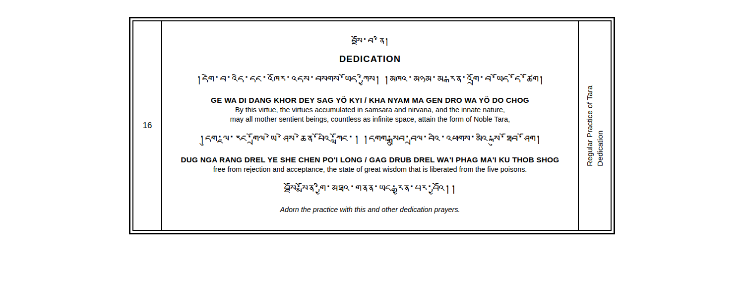16
བསྔོ་བ་ནི།
Dedication
།དགེ་བ་འདི་དང་འཁོར་འདས་བསགས་ཡོད་ཀྱིས། །མཁའ་མཉམ་མ་རྒན་འགྲོ་བ་ཡོད་དོ་ཚོག།
GE WA DI DANG KHOR DEY SAG YÖ KYI / KHA NYAM MA GEN DRO WA YÖ DO CHOG
By this virtue, the virtues accumulated in samsara and nirvana, and the innate nature,
may all mother sentient beings, countless as infinite space, attain the form of Noble Tara,
།དུག་ལྔ་རང་གྲོལ་ཡེ་ཤེས་ཆེན་པོའི་ཀློང་། །དགག་སྒྲུབ་བྲལ་བའི་འཕགས་མའི་སྐུ་ཐོབ་ཤོག།
DUG NGA RANG DREL YE SHE CHEN PO'I LONG / GAG DRUB DREL WA'I PHAG MA'I KU THOB SHOG
free from rejection and acceptance, the state of great wisdom that is liberated from the five poisons.
བསྔོ་སྨོན་གྱི་མཐའ་གནན་ཡང་རྒྱན་པར་བྱའོ།།
Adorn the practice with this and other dedication prayers.
Regular Practice of Tara
Dedication